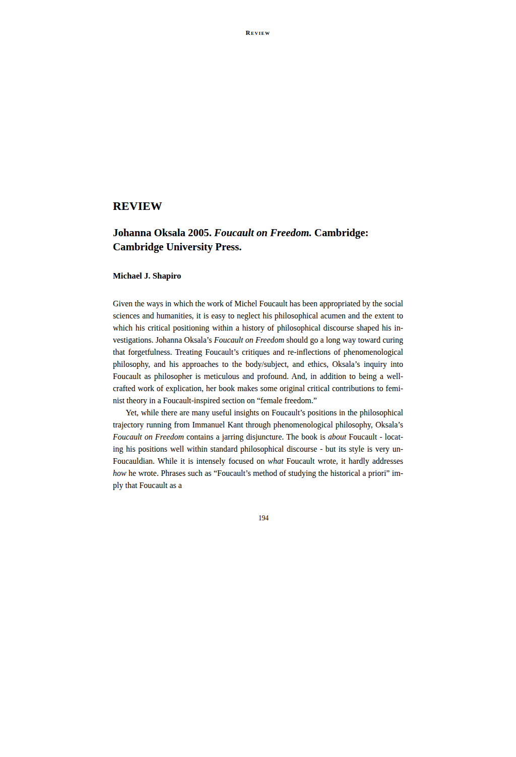Review
REVIEW
Johanna Oksala 2005. Foucault on Freedom. Cambridge: Cambridge University Press.
Michael J. Shapiro
Given the ways in which the work of Michel Foucault has been appropriated by the social sciences and humanities, it is easy to neglect his philosophical acumen and the extent to which his critical positioning within a history of philosophical discourse shaped his investigations. Johanna Oksala’s Foucault on Freedom should go a long way toward curing that forgetfulness. Treating Foucault’s critiques and re-inflections of phenomenological philosophy, and his approaches to the body/subject, and ethics, Oksala’s inquiry into Foucault as philosopher is meticulous and profound. And, in addition to being a well-crafted work of explication, her book makes some original critical contributions to feminist theory in a Foucault-inspired section on “female freedom.”
Yet, while there are many useful insights on Foucault’s positions in the philosophical trajectory running from Immanuel Kant through phenomenological philosophy, Oksala’s Foucault on Freedom contains a jarring disjuncture. The book is about Foucault - locating his positions well within standard philosophical discourse - but its style is very unFoucauldian. While it is intensely focused on what Foucault wrote, it hardly addresses how he wrote. Phrases such as “Foucault’s method of studying the historical a priori” imply that Foucault as a
194